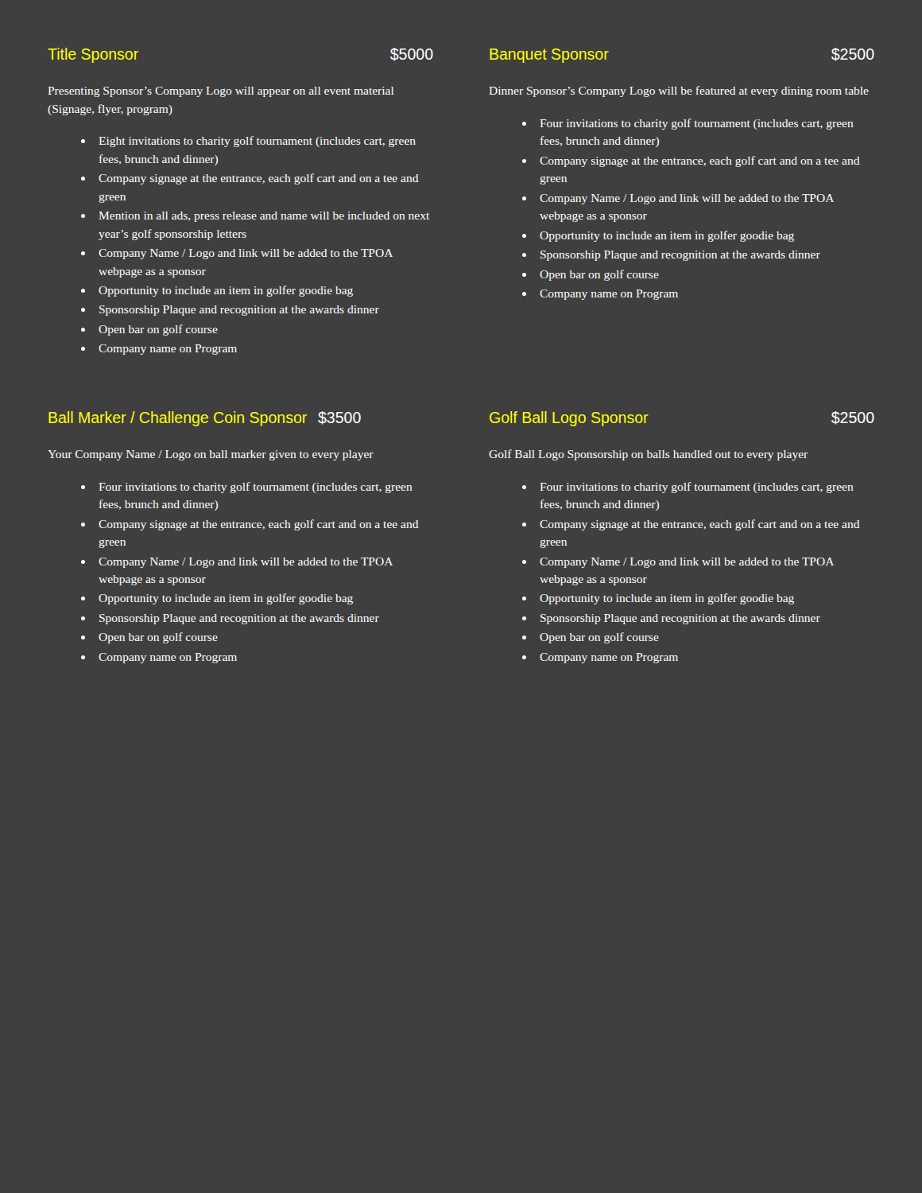Title Sponsor $5000
Presenting Sponsor’s Company Logo will appear on all event material (Signage, flyer, program)
Eight invitations to charity golf tournament (includes cart, green fees, brunch and dinner)
Company signage at the entrance, each golf cart and on a tee and green
Mention in all ads, press release and name will be included on next year’s golf sponsorship letters
Company Name / Logo and link will be added to the TPOA webpage as a sponsor
Opportunity to include an item in golfer goodie bag
Sponsorship Plaque and recognition at the awards dinner
Open bar on golf course
Company name on Program
Banquet Sponsor $2500
Dinner Sponsor’s Company Logo will be featured at every dining room table
Four invitations to charity golf tournament (includes cart, green fees, brunch and dinner)
Company signage at the entrance, each golf cart and on a tee and green
Company Name / Logo and link will be added to the TPOA webpage as a sponsor
Opportunity to include an item in golfer goodie bag
Sponsorship Plaque and recognition at the awards dinner
Open bar on golf course
Company name on Program
Ball Marker / Challenge Coin Sponsor $3500
Your Company Name / Logo on ball marker given to every player
Four invitations to charity golf tournament (includes cart, green fees, brunch and dinner)
Company signage at the entrance, each golf cart and on a tee and green
Company Name / Logo and link will be added to the TPOA webpage as a sponsor
Opportunity to include an item in golfer goodie bag
Sponsorship Plaque and recognition at the awards dinner
Open bar on golf course
Company name on Program
Golf Ball Logo Sponsor $2500
Golf Ball Logo Sponsorship on balls handled out to every player
Four invitations to charity golf tournament (includes cart, green fees, brunch and dinner)
Company signage at the entrance, each golf cart and on a tee and green
Company Name / Logo and link will be added to the TPOA webpage as a sponsor
Opportunity to include an item in golfer goodie bag
Sponsorship Plaque and recognition at the awards dinner
Open bar on golf course
Company name on Program